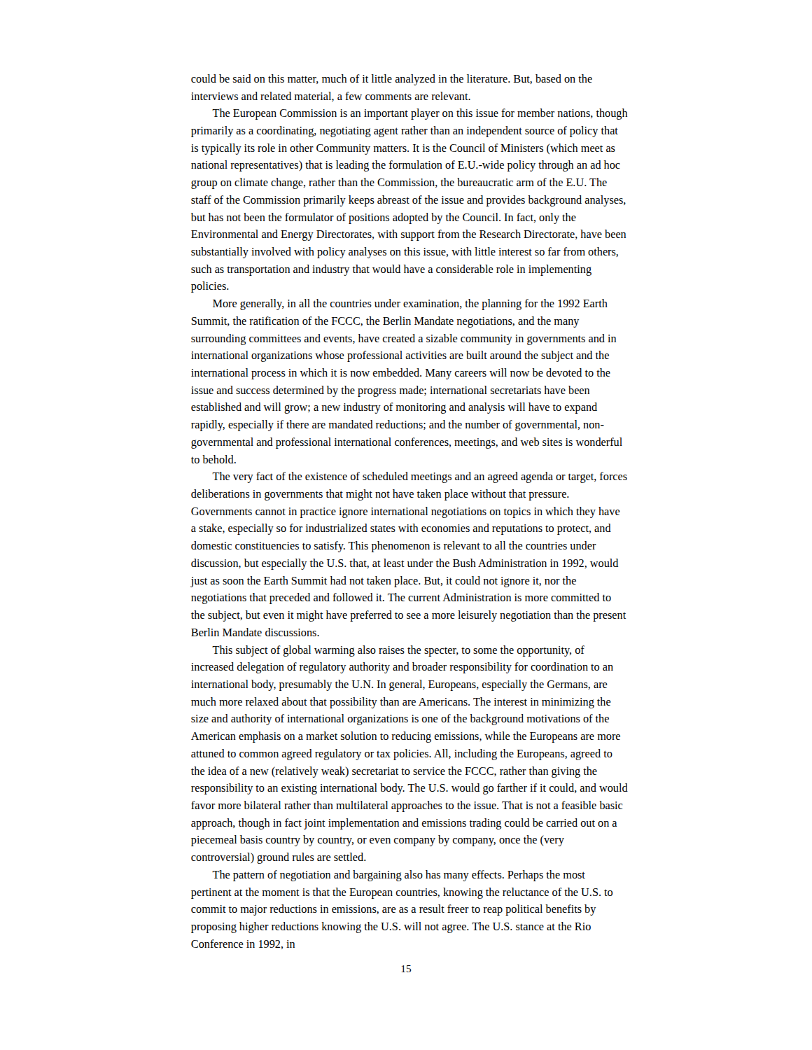could be said on this matter, much of it little analyzed in the literature. But, based on the interviews and related material, a few comments are relevant.
The European Commission is an important player on this issue for member nations, though primarily as a coordinating, negotiating agent rather than an independent source of policy that is typically its role in other Community matters. It is the Council of Ministers (which meet as national representatives) that is leading the formulation of E.U.-wide policy through an ad hoc group on climate change, rather than the Commission, the bureaucratic arm of the E.U. The staff of the Commission primarily keeps abreast of the issue and provides background analyses, but has not been the formulator of positions adopted by the Council. In fact, only the Environmental and Energy Directorates, with support from the Research Directorate, have been substantially involved with policy analyses on this issue, with little interest so far from others, such as transportation and industry that would have a considerable role in implementing policies.
More generally, in all the countries under examination, the planning for the 1992 Earth Summit, the ratification of the FCCC, the Berlin Mandate negotiations, and the many surrounding committees and events, have created a sizable community in governments and in international organizations whose professional activities are built around the subject and the international process in which it is now embedded. Many careers will now be devoted to the issue and success determined by the progress made; international secretariats have been established and will grow; a new industry of monitoring and analysis will have to expand rapidly, especially if there are mandated reductions; and the number of governmental, non-governmental and professional international conferences, meetings, and web sites is wonderful to behold.
The very fact of the existence of scheduled meetings and an agreed agenda or target, forces deliberations in governments that might not have taken place without that pressure. Governments cannot in practice ignore international negotiations on topics in which they have a stake, especially so for industrialized states with economies and reputations to protect, and domestic constituencies to satisfy. This phenomenon is relevant to all the countries under discussion, but especially the U.S. that, at least under the Bush Administration in 1992, would just as soon the Earth Summit had not taken place. But, it could not ignore it, nor the negotiations that preceded and followed it. The current Administration is more committed to the subject, but even it might have preferred to see a more leisurely negotiation than the present Berlin Mandate discussions.
This subject of global warming also raises the specter, to some the opportunity, of increased delegation of regulatory authority and broader responsibility for coordination to an international body, presumably the U.N. In general, Europeans, especially the Germans, are much more relaxed about that possibility than are Americans. The interest in minimizing the size and authority of international organizations is one of the background motivations of the American emphasis on a market solution to reducing emissions, while the Europeans are more attuned to common agreed regulatory or tax policies. All, including the Europeans, agreed to the idea of a new (relatively weak) secretariat to service the FCCC, rather than giving the responsibility to an existing international body. The U.S. would go farther if it could, and would favor more bilateral rather than multilateral approaches to the issue. That is not a feasible basic approach, though in fact joint implementation and emissions trading could be carried out on a piecemeal basis country by country, or even company by company, once the (very controversial) ground rules are settled.
The pattern of negotiation and bargaining also has many effects. Perhaps the most pertinent at the moment is that the European countries, knowing the reluctance of the U.S. to commit to major reductions in emissions, are as a result freer to reap political benefits by proposing higher reductions knowing the U.S. will not agree. The U.S. stance at the Rio Conference in 1992, in
15